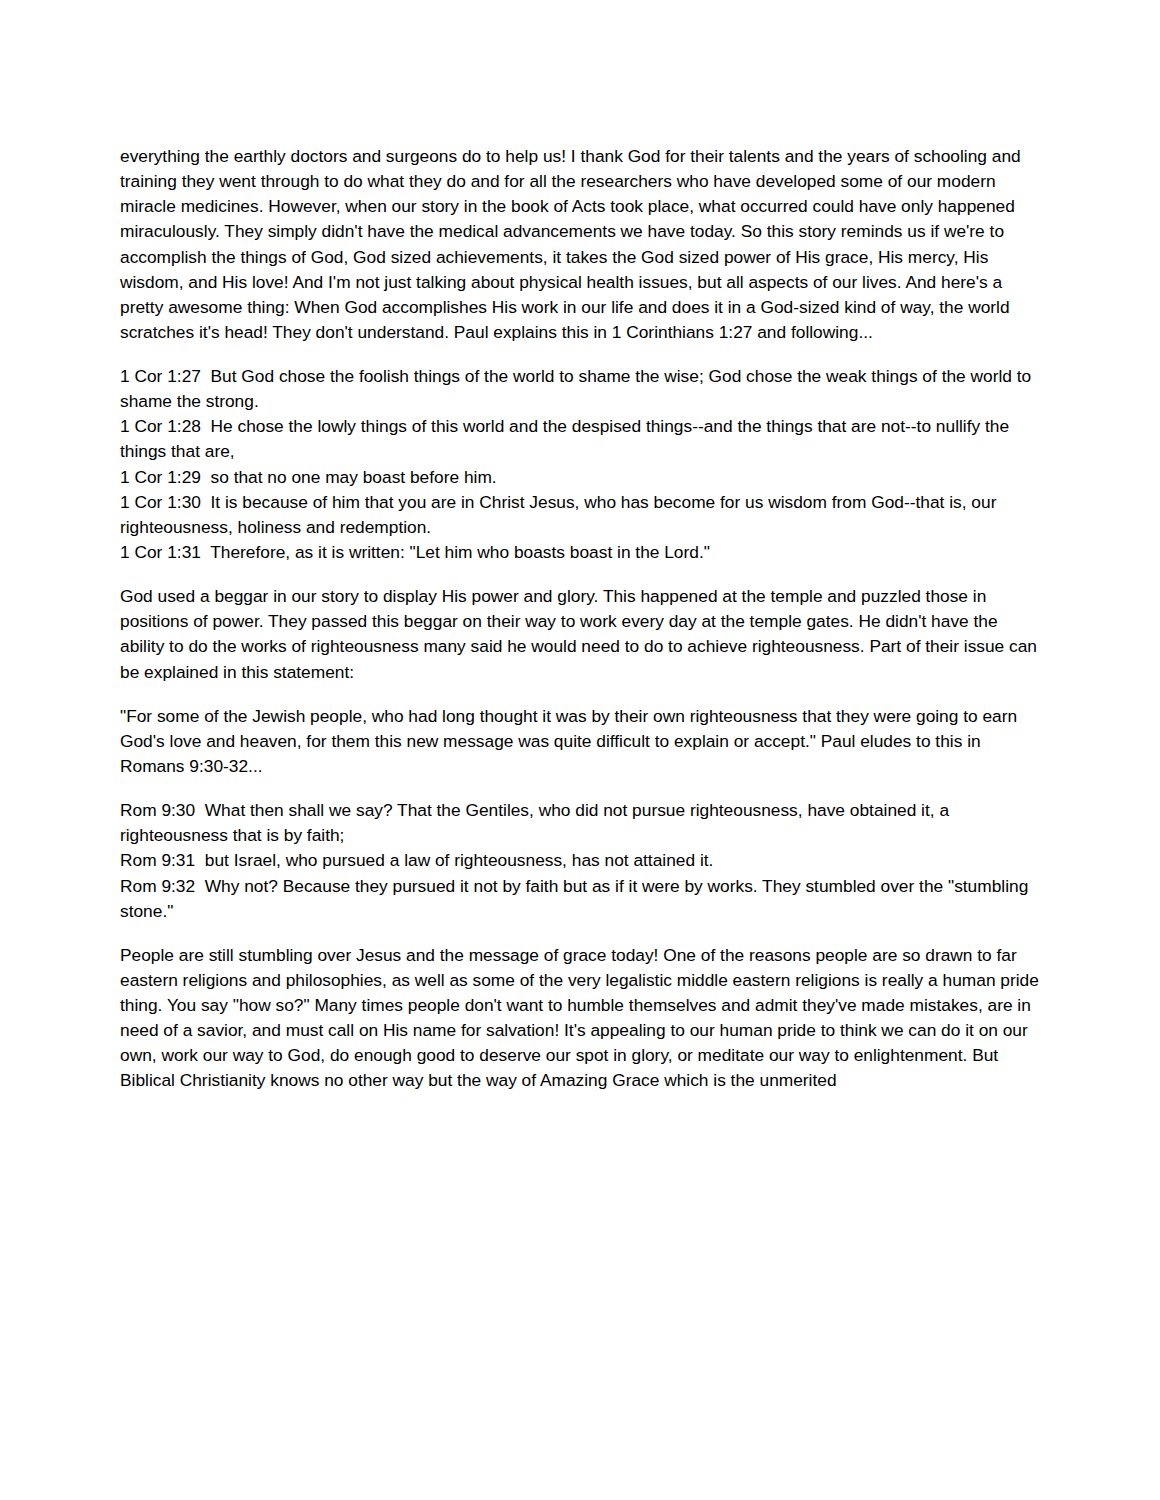everything the earthly doctors and surgeons do to help us! I thank God for their talents and the years of schooling and training they went through to do what they do and for all the researchers who have developed some of our modern miracle medicines. However, when our story in the book of Acts took place, what occurred could have only happened miraculously. They simply didn't have the medical advancements we have today. So this story reminds us if we're to accomplish the things of God, God sized achievements, it takes the God sized power of His grace, His mercy, His wisdom, and His love! And I'm not just talking about physical health issues, but all aspects of our lives. And here's a pretty awesome thing: When God accomplishes His work in our life and does it in a God-sized kind of way, the world scratches it's head! They don't understand. Paul explains this in 1 Corinthians 1:27 and following...
1 Cor 1:27 But God chose the foolish things of the world to shame the wise; God chose the weak things of the world to shame the strong.
1 Cor 1:28 He chose the lowly things of this world and the despised things--and the things that are not--to nullify the things that are,
1 Cor 1:29 so that no one may boast before him.
1 Cor 1:30 It is because of him that you are in Christ Jesus, who has become for us wisdom from God--that is, our righteousness, holiness and redemption.
1 Cor 1:31 Therefore, as it is written: "Let him who boasts boast in the Lord."
God used a beggar in our story to display His power and glory. This happened at the temple and puzzled those in positions of power. They passed this beggar on their way to work every day at the temple gates. He didn't have the ability to do the works of righteousness many said he would need to do to achieve righteousness. Part of their issue can be explained in this statement:
"For some of the Jewish people, who had long thought it was by their own righteousness that they were going to earn God's love and heaven, for them this new message was quite difficult to explain or accept." Paul eludes to this in Romans 9:30-32...
Rom 9:30 What then shall we say? That the Gentiles, who did not pursue righteousness, have obtained it, a righteousness that is by faith;
Rom 9:31 but Israel, who pursued a law of righteousness, has not attained it.
Rom 9:32 Why not? Because they pursued it not by faith but as if it were by works. They stumbled over the "stumbling stone."
People are still stumbling over Jesus and the message of grace today! One of the reasons people are so drawn to far eastern religions and philosophies, as well as some of the very legalistic middle eastern religions is really a human pride thing. You say "how so?" Many times people don't want to humble themselves and admit they've made mistakes, are in need of a savior, and must call on His name for salvation! It's appealing to our human pride to think we can do it on our own, work our way to God, do enough good to deserve our spot in glory, or meditate our way to enlightenment. But Biblical Christianity knows no other way but the way of Amazing Grace which is the unmerited